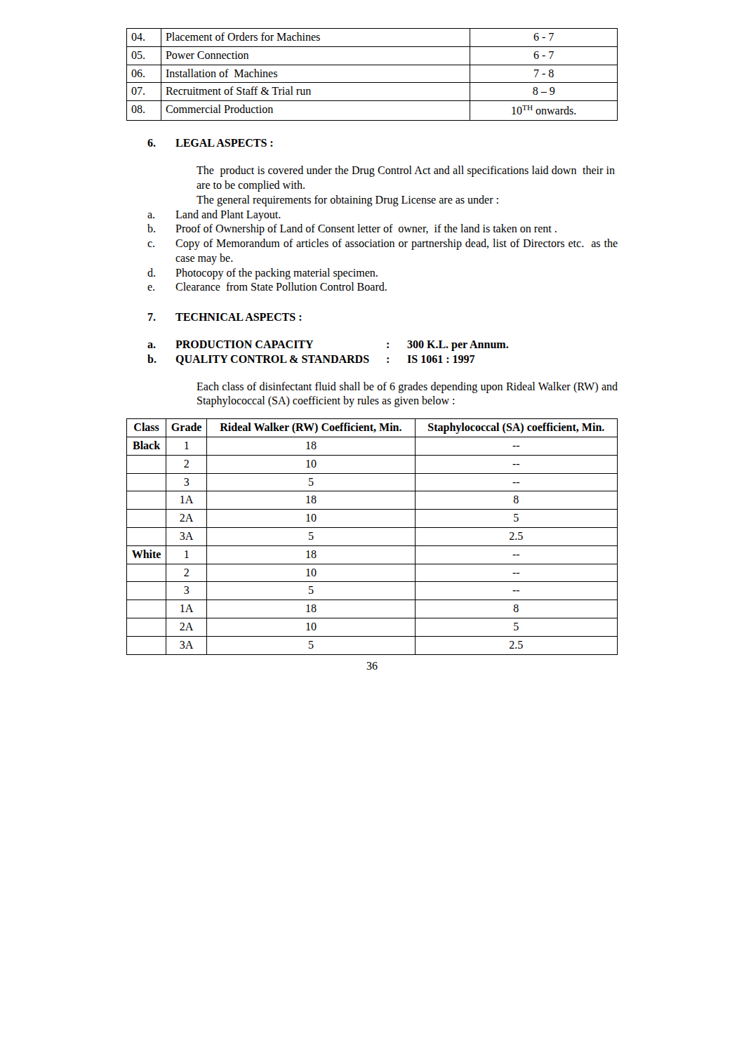| 04. | Placement of Orders for Machines | 6 - 7 |
| 05. | Power Connection | 6 - 7 |
| 06. | Installation of Machines | 7 - 8 |
| 07. | Recruitment of Staff & Trial run | 8 – 9 |
| 08. | Commercial Production | 10 TH onwards. |
6.
LEGAL ASPECTS :
The product is covered under the Drug Control Act and all specifications laid down their in are to be complied with.
The general requirements for obtaining Drug License are as under :
a. Land and Plant Layout.
b. Proof of Ownership of Land of Consent letter of owner, if the land is taken on rent .
c. Copy of Memorandum of articles of association or partnership dead, list of Directors etc. as the case may be.
d. Photocopy of the packing material specimen.
e. Clearance from State Pollution Control Board.
7.
TECHNICAL ASPECTS :
a. PRODUCTION CAPACITY : 300 K.L. per Annum.
b. QUALITY CONTROL & STANDARDS : IS 1061 : 1997
Each class of disinfectant fluid shall be of 6 grades depending upon Rideal Walker (RW) and Staphylococcal (SA) coefficient by rules as given below :
| Class | Grade | Rideal Walker (RW) Coefficient, Min. | Staphylococcal (SA) coefficient, Min. |
| --- | --- | --- | --- |
| Black | 1 | 18 | -- |
| | 2 | 10 | -- |
| | 3 | 5 | -- |
| | 1A | 18 | 8 |
| | 2A | 10 | 5 |
| | 3A | 5 | 2.5 |
| White | 1 | 18 | -- |
| | 2 | 10 | -- |
| | 3 | 5 | -- |
| | 1A | 18 | 8 |
| | 2A | 10 | 5 |
| | 3A | 5 | 2.5 |
36